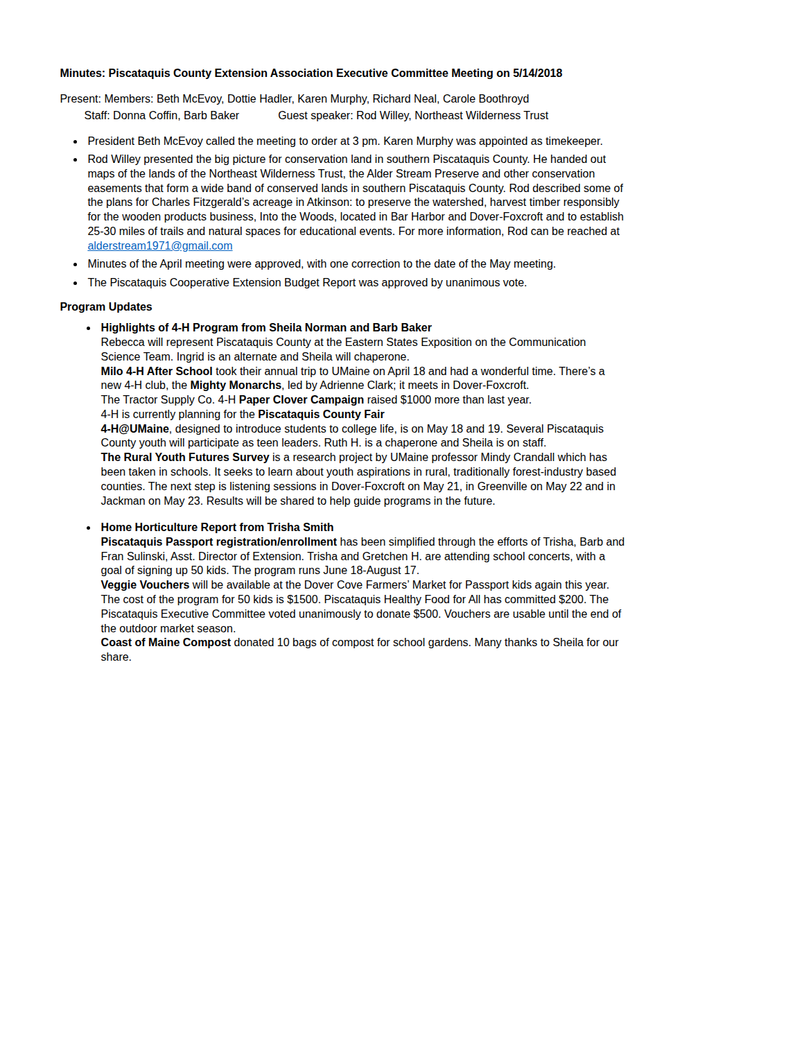Minutes: Piscataquis County Extension Association Executive Committee Meeting on 5/14/2018
Present: Members: Beth McEvoy, Dottie Hadler, Karen Murphy, Richard Neal, Carole Boothroyd
Staff: Donna Coffin, Barb Baker Guest speaker: Rod Willey, Northeast Wilderness Trust
President Beth McEvoy called the meeting to order at 3 pm. Karen Murphy was appointed as timekeeper.
Rod Willey presented the big picture for conservation land in southern Piscataquis County. He handed out maps of the lands of the Northeast Wilderness Trust, the Alder Stream Preserve and other conservation easements that form a wide band of conserved lands in southern Piscataquis County. Rod described some of the plans for Charles Fitzgerald’s acreage in Atkinson: to preserve the watershed, harvest timber responsibly for the wooden products business, Into the Woods, located in Bar Harbor and Dover-Foxcroft and to establish 25-30 miles of trails and natural spaces for educational events. For more information, Rod can be reached at alderstream1971@gmail.com
Minutes of the April meeting were approved, with one correction to the date of the May meeting.
The Piscataquis Cooperative Extension Budget Report was approved by unanimous vote.
Program Updates
Highlights of 4-H Program from Sheila Norman and Barb Baker
Rebecca will represent Piscataquis County at the Eastern States Exposition on the Communication Science Team. Ingrid is an alternate and Sheila will chaperone.
Milo 4-H After School took their annual trip to UMaine on April 18 and had a wonderful time. There’s a new 4-H club, the Mighty Monarchs, led by Adrienne Clark; it meets in Dover-Foxcroft.
The Tractor Supply Co. 4-H Paper Clover Campaign raised $1000 more than last year.
4-H is currently planning for the Piscataquis County Fair
4-H@UMaine, designed to introduce students to college life, is on May 18 and 19. Several Piscataquis County youth will participate as teen leaders. Ruth H. is a chaperone and Sheila is on staff.
The Rural Youth Futures Survey is a research project by UMaine professor Mindy Crandall which has been taken in schools. It seeks to learn about youth aspirations in rural, traditionally forest-industry based counties. The next step is listening sessions in Dover-Foxcroft on May 21, in Greenville on May 22 and in Jackman on May 23. Results will be shared to help guide programs in the future.
Home Horticulture Report from Trisha Smith
Piscataquis Passport registration/enrollment has been simplified through the efforts of Trisha, Barb and Fran Sulinski, Asst. Director of Extension. Trisha and Gretchen H. are attending school concerts, with a goal of signing up 50 kids. The program runs June 18-August 17.
Veggie Vouchers will be available at the Dover Cove Farmers’ Market for Passport kids again this year. The cost of the program for 50 kids is $1500. Piscataquis Healthy Food for All has committed $200. The Piscataquis Executive Committee voted unanimously to donate $500. Vouchers are usable until the end of the outdoor market season.
Coast of Maine Compost donated 10 bags of compost for school gardens. Many thanks to Sheila for our share.